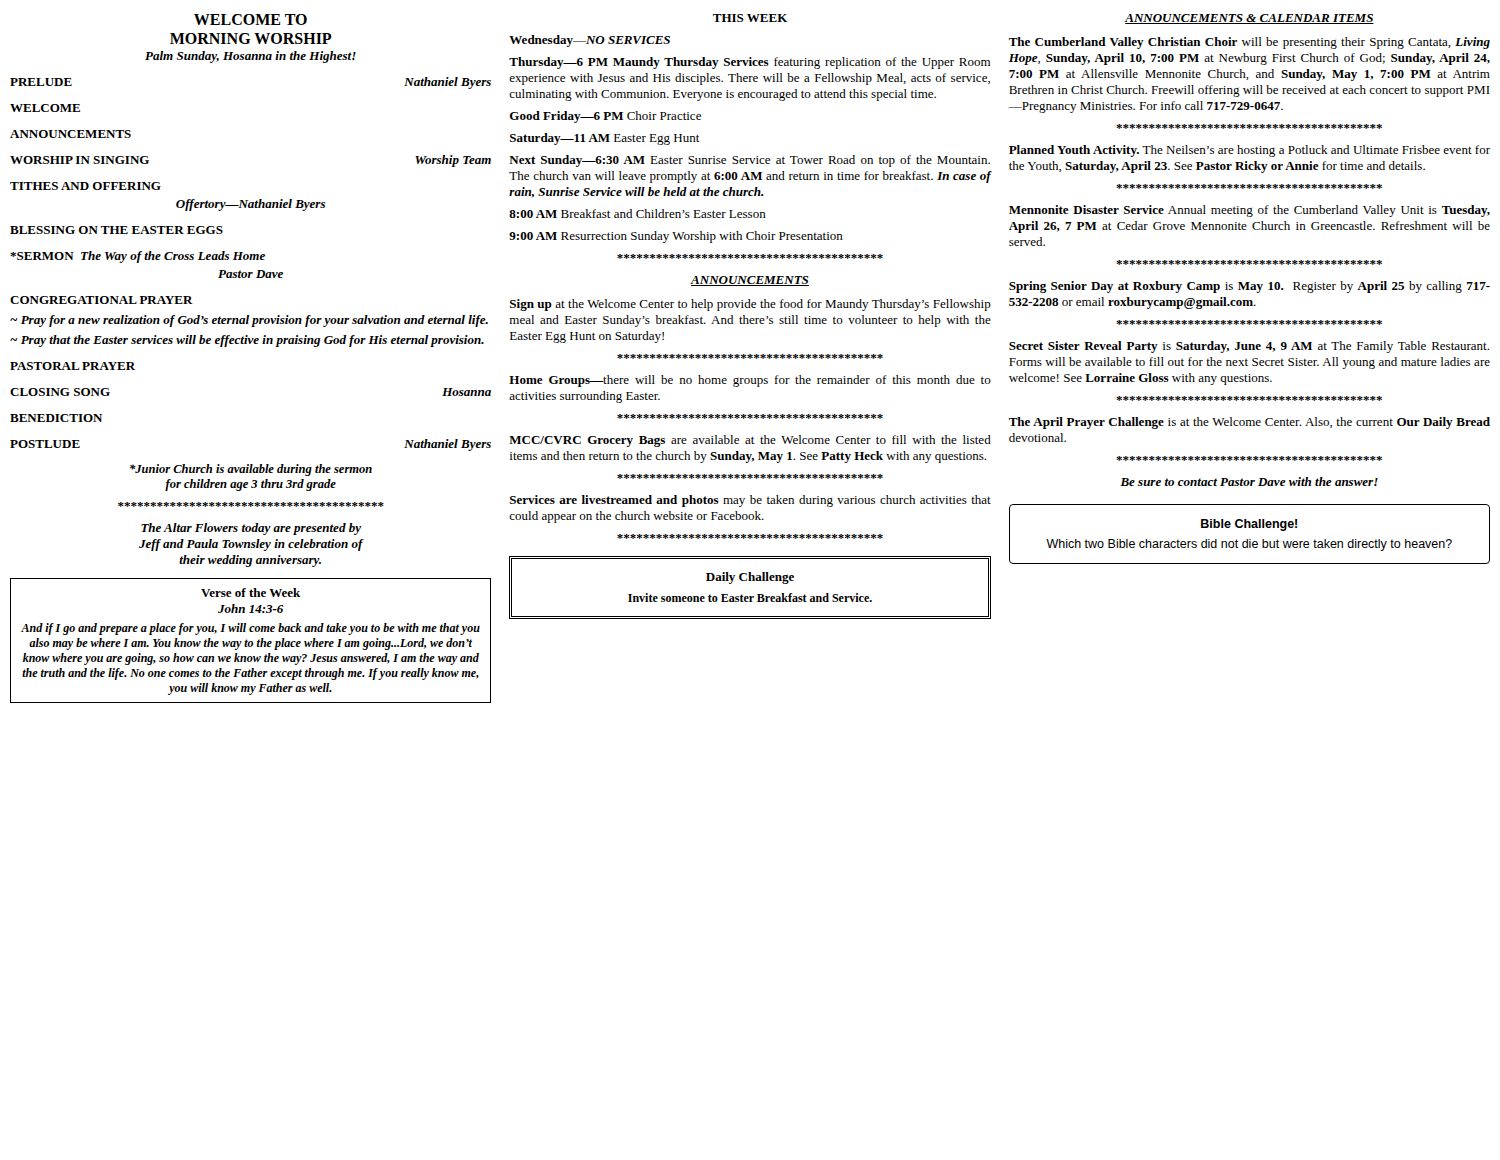WELCOME TO
MORNING WORSHIP
Palm Sunday, Hosanna in the Highest!
PRELUDE Nathaniel Byers
WELCOME
ANNOUNCEMENTS
WORSHIP IN SINGING Worship Team
TITHES AND OFFERING
Offertory—Nathaniel Byers
BLESSING ON THE EASTER EGGS
*SERMON The Way of the Cross Leads Home
Pastor Dave
CONGREGATIONAL PRAYER
~ Pray for a new realization of God’s eternal provision for your salvation and eternal life.
~ Pray that the Easter services will be effective in praising God for His eternal provision.
PASTORAL PRAYER
CLOSING SONG Hosanna
BENEDICTION
POSTLUDE Nathaniel Byers
*Junior Church is available during the sermon
for children age 3 thru 3rd grade
*****************************************
The Altar Flowers today are presented by
Jeff and Paula Townsley in celebration of
their wedding anniversary.
Verse of the Week
John 14:3-6
And if I go and prepare a place for you, I will come back and take you to be with me that you also may be where I am. You know the way to the place where I am going...Lord, we don’t know where you are going, so how can we know the way? Jesus answered, I am the way and the truth and the life. No one comes to the Father except through me. If you really know me, you will know my Father as well.
THIS WEEK
Wednesday—NO SERVICES
Thursday—6 PM Maundy Thursday Services featuring replication of the Upper Room experience with Jesus and His disciples. There will be a Fellowship Meal, acts of service, culminating with Communion. Everyone is encouraged to attend this special time.
Good Friday—6 PM Choir Practice
Saturday—11 AM Easter Egg Hunt
Next Sunday—6:30 AM Easter Sunrise Service at Tower Road on top of the Mountain. The church van will leave promptly at 6:00 AM and return in time for breakfast. In case of rain, Sunrise Service will be held at the church.
8:00 AM Breakfast and Children’s Easter Lesson
9:00 AM Resurrection Sunday Worship with Choir Presentation
*****************************************
ANNOUNCEMENTS
Sign up at the Welcome Center to help provide the food for Maundy Thursday’s Fellowship meal and Easter Sunday’s breakfast. And there’s still time to volunteer to help with the Easter Egg Hunt on Saturday!
*****************************************
Home Groups—there will be no home groups for the remainder of this month due to activities surrounding Easter.
*****************************************
MCC/CVRC Grocery Bags are available at the Welcome Center to fill with the listed items and then return to the church by Sunday, May 1. See Patty Heck with any questions.
*****************************************
Services are livestreamed and photos may be taken during various church activities that could appear on the church website or Facebook.
*****************************************
Daily Challenge
Invite someone to Easter Breakfast and Service.
ANNOUNCEMENTS & CALENDAR ITEMS
The Cumberland Valley Christian Choir will be presenting their Spring Cantata, Living Hope, Sunday, April 10, 7:00 PM at Newburg First Church of God; Sunday, April 24, 7:00 PM at Allensville Mennonite Church, and Sunday, May 1, 7:00 PM at Antrim Brethren in Christ Church. Freewill offering will be received at each concert to support PMI—Pregnancy Ministries. For info call 717-729-0647.
*****************************************
Planned Youth Activity. The Neilsen’s are hosting a Potluck and Ultimate Frisbee event for the Youth, Saturday, April 23. See Pastor Ricky or Annie for time and details.
*****************************************
Mennonite Disaster Service Annual meeting of the Cumberland Valley Unit is Tuesday, April 26, 7 PM at Cedar Grove Mennonite Church in Greencastle. Refreshment will be served.
*****************************************
Spring Senior Day at Roxbury Camp is May 10. Register by April 25 by calling 717-532-2208 or email roxburycamp@gmail.com.
*****************************************
Secret Sister Reveal Party is Saturday, June 4, 9 AM at The Family Table Restaurant. Forms will be available to fill out for the next Secret Sister. All young and mature ladies are welcome! See Lorraine Gloss with any questions.
*****************************************
The April Prayer Challenge is at the Welcome Center. Also, the current Our Daily Bread devotional.
*****************************************
Be sure to contact Pastor Dave with the answer!
Bible Challenge!
Which two Bible characters did not die but were taken directly to heaven?